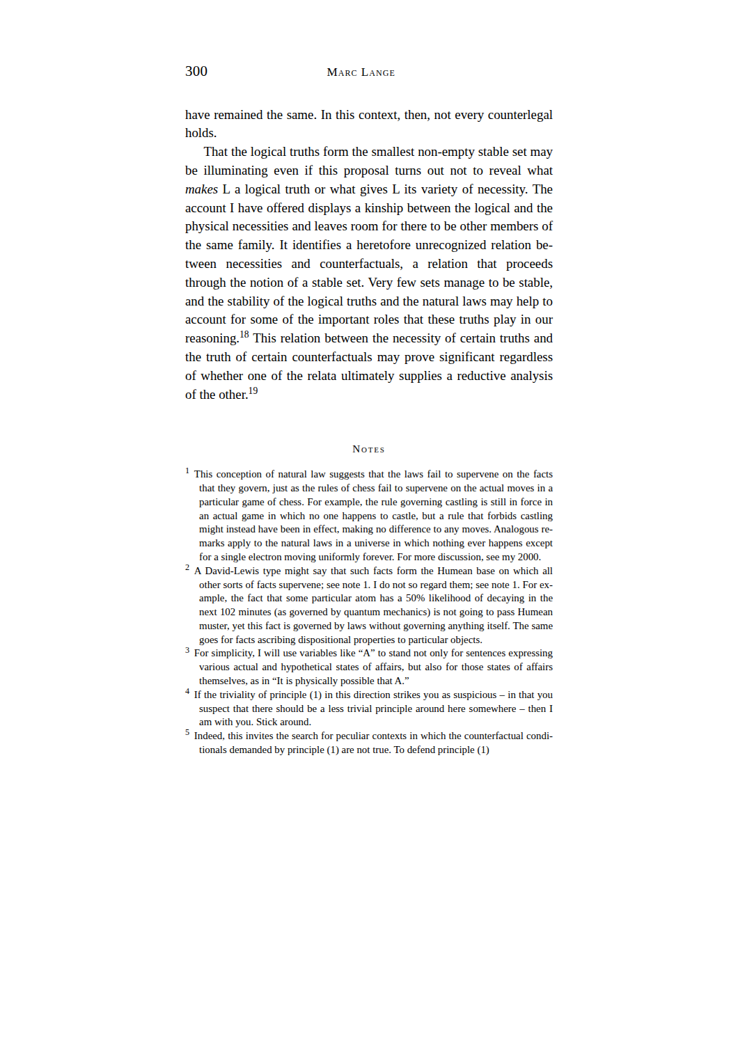300 Marc Lange
have remained the same. In this context, then, not every counterlegal holds.
That the logical truths form the smallest non-empty stable set may be illuminating even if this proposal turns out not to reveal what makes L a logical truth or what gives L its variety of necessity. The account I have offered displays a kinship between the logical and the physical necessities and leaves room for there to be other members of the same family. It identifies a heretofore unrecognized relation between necessities and counterfactuals, a relation that proceeds through the notion of a stable set. Very few sets manage to be stable, and the stability of the logical truths and the natural laws may help to account for some of the important roles that these truths play in our reasoning.18 This relation between the necessity of certain truths and the truth of certain counterfactuals may prove significant regardless of whether one of the relata ultimately supplies a reductive analysis of the other.19
Notes
1 This conception of natural law suggests that the laws fail to supervene on the facts that they govern, just as the rules of chess fail to supervene on the actual moves in a particular game of chess. For example, the rule governing castling is still in force in an actual game in which no one happens to castle, but a rule that forbids castling might instead have been in effect, making no difference to any moves. Analogous remarks apply to the natural laws in a universe in which nothing ever happens except for a single electron moving uniformly forever. For more discussion, see my 2000.
2 A David-Lewis type might say that such facts form the Humean base on which all other sorts of facts supervene; see note 1. I do not so regard them; see note 1. For example, the fact that some particular atom has a 50% likelihood of decaying in the next 102 minutes (as governed by quantum mechanics) is not going to pass Humean muster, yet this fact is governed by laws without governing anything itself. The same goes for facts ascribing dispositional properties to particular objects.
3 For simplicity, I will use variables like “A” to stand not only for sentences expressing various actual and hypothetical states of affairs, but also for those states of affairs themselves, as in “It is physically possible that A.”
4 If the triviality of principle (1) in this direction strikes you as suspicious – in that you suspect that there should be a less trivial principle around here somewhere – then I am with you. Stick around.
5 Indeed, this invites the search for peculiar contexts in which the counterfactual conditionals demanded by principle (1) are not true. To defend principle (1)